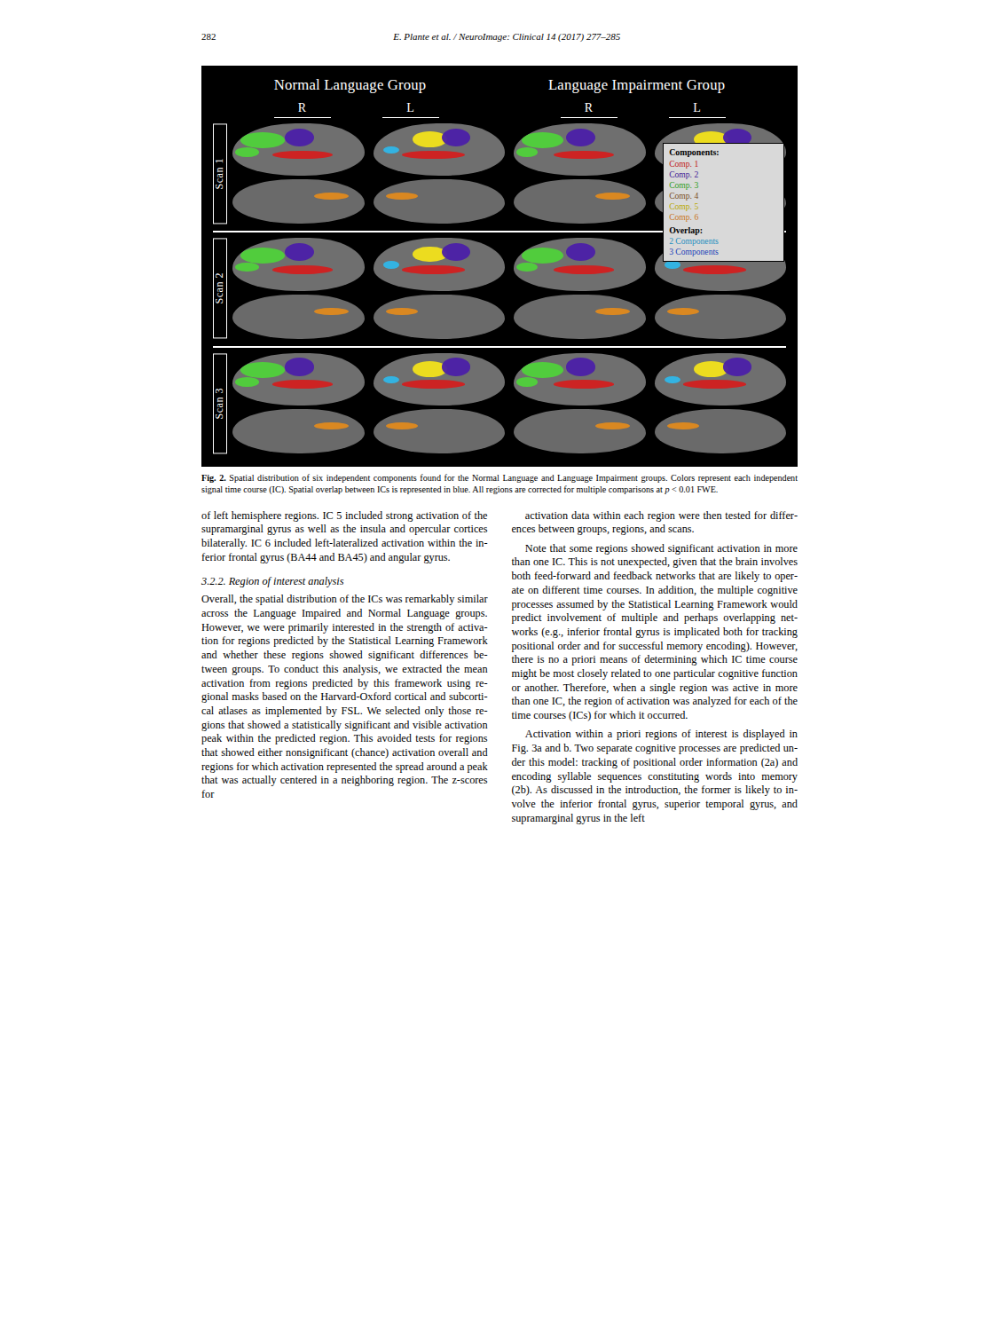282 E. Plante et al. / NeuroImage: Clinical 14 (2017) 277–285
Normal Language Group Language Impairment Group
R
L
R
L
Scan 1
Scan 2
Scan 3
Components:
Comp. 1
Comp. 2
Comp. 3
Comp. 4
Comp. 5
Comp. 6
Overlap:
2 Components
3 Components
Fig. 2. Spatial distribution of six independent components found for the Normal Language and Language Impairment groups. Colors represent each independent signal time course (IC). Spatial overlap between ICs is represented in blue. All regions are corrected for multiple comparisons at p < 0.01 FWE.
of left hemisphere regions. IC 5 included strong activation of the supramarginal gyrus as well as the insula and opercular cortices bilaterally. IC 6 included left-lateralized activation within the inferior frontal gyrus (BA44 and BA45) and angular gyrus.
3.2.2. Region of interest analysis
Overall, the spatial distribution of the ICs was remarkably similar across the Language Impaired and Normal Language groups. However, we were primarily interested in the strength of activation for regions predicted by the Statistical Learning Framework and whether these regions showed significant differences between groups. To conduct this analysis, we extracted the mean activation from regions predicted by this framework using regional masks based on the Harvard-Oxford cortical and subcortical atlases as implemented by FSL. We selected only those regions that showed a statistically significant and visible activation peak within the predicted region. This avoided tests for regions that showed either nonsignificant (chance) activation overall and regions for which activation represented the spread around a peak that was actually centered in a neighboring region. The z-scores for
activation data within each region were then tested for differences between groups, regions, and scans.
Note that some regions showed significant activation in more than one IC. This is not unexpected, given that the brain involves both feed-forward and feedback networks that are likely to operate on different time courses. In addition, the multiple cognitive processes assumed by the Statistical Learning Framework would predict involvement of multiple and perhaps overlapping networks (e.g., inferior frontal gyrus is implicated both for tracking positional order and for successful memory encoding). However, there is no a priori means of determining which IC time course might be most closely related to one particular cognitive function or another. Therefore, when a single region was active in more than one IC, the region of activation was analyzed for each of the time courses (ICs) for which it occurred.
Activation within a priori regions of interest is displayed in Fig. 3a and b. Two separate cognitive processes are predicted under this model: tracking of positional order information (2a) and encoding syllable sequences constituting words into memory (2b). As discussed in the introduction, the former is likely to involve the inferior frontal gyrus, superior temporal gyrus, and supramarginal gyrus in the left